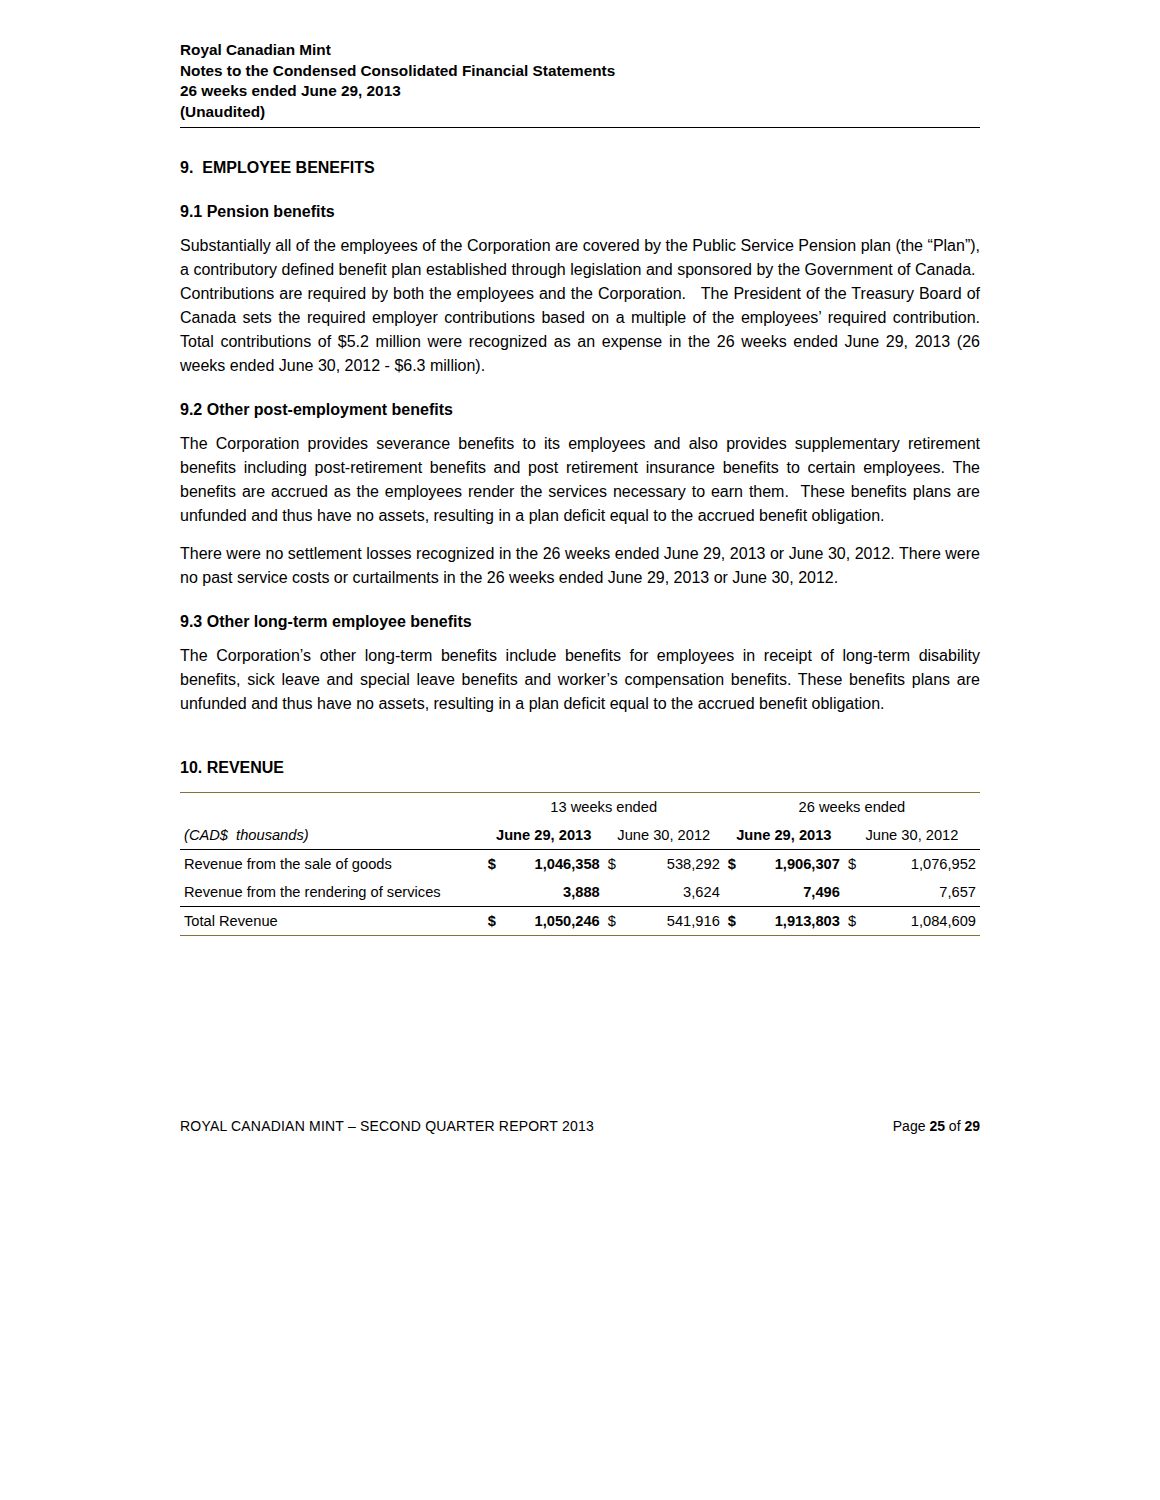Royal Canadian Mint
Notes to the Condensed Consolidated Financial Statements
26 weeks ended June 29, 2013
(Unaudited)
9. EMPLOYEE BENEFITS
9.1 Pension benefits
Substantially all of the employees of the Corporation are covered by the Public Service Pension plan (the “Plan”), a contributory defined benefit plan established through legislation and sponsored by the Government of Canada. Contributions are required by both the employees and the Corporation. The President of the Treasury Board of Canada sets the required employer contributions based on a multiple of the employees’ required contribution. Total contributions of $5.2 million were recognized as an expense in the 26 weeks ended June 29, 2013 (26 weeks ended June 30, 2012 - $6.3 million).
9.2 Other post-employment benefits
The Corporation provides severance benefits to its employees and also provides supplementary retirement benefits including post-retirement benefits and post retirement insurance benefits to certain employees. The benefits are accrued as the employees render the services necessary to earn them. These benefits plans are unfunded and thus have no assets, resulting in a plan deficit equal to the accrued benefit obligation.
There were no settlement losses recognized in the 26 weeks ended June 29, 2013 or June 30, 2012. There were no past service costs or curtailments in the 26 weeks ended June 29, 2013 or June 30, 2012.
9.3 Other long-term employee benefits
The Corporation’s other long-term benefits include benefits for employees in receipt of long-term disability benefits, sick leave and special leave benefits and worker’s compensation benefits. These benefits plans are unfunded and thus have no assets, resulting in a plan deficit equal to the accrued benefit obligation.
10. REVENUE
| | 13 weeks ended | 26 weeks ended |
| (CAD$ thousands) | June 29, 2013 | June 30, 2012 | June 29, 2013 | June 30, 2012 |
| Revenue from the sale of goods | $ | 1,046,358 | $ | 538,292 | $ | 1,906,307 | $ | 1,076,952 |
| Revenue from the rendering of services | | 3,888 | | 3,624 | | 7,496 | | 7,657 |
| Total Revenue | $ | 1,050,246 | $ | 541,916 | $ | 1,913,803 | $ | 1,084,609 |
ROYAL CANADIAN MINT – SECOND QUARTER REPORT 2013
Page 25 of 29